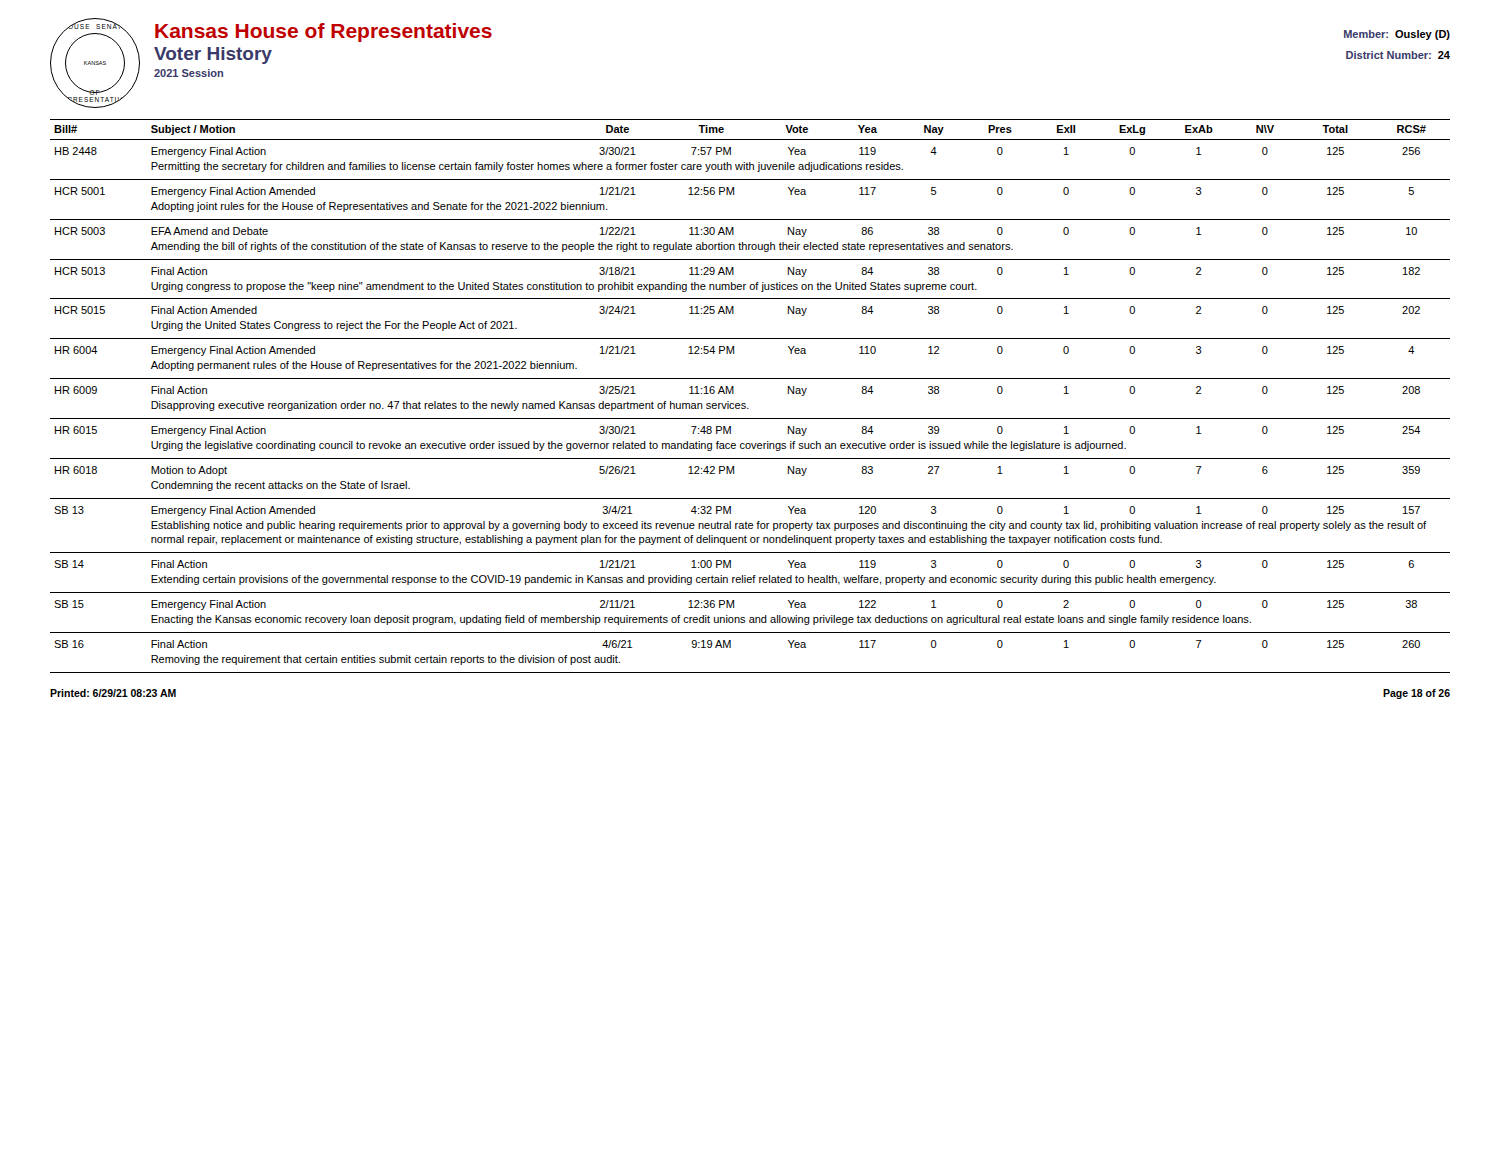HOUSE SENATE
KANSAS
OF REPRESENTATIVES
Kansas House of Representatives
Voter History
2021 Session
Member: Ousley (D)
District Number: 24
| Bill# | Subject / Motion | Date | Time | Vote | Yea | Nay | Pres | ExII | ExLg | ExAb | N\V | Total | RCS# |
| --- | --- | --- | --- | --- | --- | --- | --- | --- | --- | --- | --- | --- | --- |
| HB 2448 | Emergency Final Action | 3/30/21 | 7:57 PM | Yea | 119 | 4 | 0 | 1 | 0 | 1 | 0 | 125 | 256 |
| | Permitting the secretary for children and families to license certain family foster homes where a former foster care youth with juvenile adjudications resides. |
| HCR 5001 | Emergency Final Action Amended | 1/21/21 | 12:56 PM | Yea | 117 | 5 | 0 | 0 | 0 | 3 | 0 | 125 | 5 |
| | Adopting joint rules for the House of Representatives and Senate for the 2021-2022 biennium. |
| HCR 5003 | EFA Amend and Debate | 1/22/21 | 11:30 AM | Nay | 86 | 38 | 0 | 0 | 0 | 1 | 0 | 125 | 10 |
| | Amending the bill of rights of the constitution of the state of Kansas to reserve to the people the right to regulate abortion through their elected state representatives and senators. |
| HCR 5013 | Final Action | 3/18/21 | 11:29 AM | Nay | 84 | 38 | 0 | 1 | 0 | 2 | 0 | 125 | 182 |
| | Urging congress to propose the "keep nine" amendment to the United States constitution to prohibit expanding the number of justices on the United States supreme court. |
| HCR 5015 | Final Action Amended | 3/24/21 | 11:25 AM | Nay | 84 | 38 | 0 | 1 | 0 | 2 | 0 | 125 | 202 |
| | Urging the United States Congress to reject the For the People Act of 2021. |
| HR 6004 | Emergency Final Action Amended | 1/21/21 | 12:54 PM | Yea | 110 | 12 | 0 | 0 | 0 | 3 | 0 | 125 | 4 |
| | Adopting permanent rules of the House of Representatives for the 2021-2022 biennium. |
| HR 6009 | Final Action | 3/25/21 | 11:16 AM | Nay | 84 | 38 | 0 | 1 | 0 | 2 | 0 | 125 | 208 |
| | Disapproving executive reorganization order no. 47 that relates to the newly named Kansas department of human services. |
| HR 6015 | Emergency Final Action | 3/30/21 | 7:48 PM | Nay | 84 | 39 | 0 | 1 | 0 | 1 | 0 | 125 | 254 |
| | Urging the legislative coordinating council to revoke an executive order issued by the governor related to mandating face coverings if such an executive order is issued while the legislature is adjourned. |
| HR 6018 | Motion to Adopt | 5/26/21 | 12:42 PM | Nay | 83 | 27 | 1 | 1 | 0 | 7 | 6 | 125 | 359 |
| | Condemning the recent attacks on the State of Israel. |
| SB 13 | Emergency Final Action Amended | 3/4/21 | 4:32 PM | Yea | 120 | 3 | 0 | 1 | 0 | 1 | 0 | 125 | 157 |
| | Establishing notice and public hearing requirements prior to approval by a governing body to exceed its revenue neutral rate for property tax purposes and discontinuing the city and county tax lid, prohibiting valuation increase of real property solely as the result of normal repair, replacement or maintenance of existing structure, establishing a payment plan for the payment of delinquent or nondelinquent property taxes and establishing the taxpayer notification costs fund. |
| SB 14 | Final Action | 1/21/21 | 1:00 PM | Yea | 119 | 3 | 0 | 0 | 0 | 3 | 0 | 125 | 6 |
| | Extending certain provisions of the governmental response to the COVID-19 pandemic in Kansas and providing certain relief related to health, welfare, property and economic security during this public health emergency. |
| SB 15 | Emergency Final Action | 2/11/21 | 12:36 PM | Yea | 122 | 1 | 0 | 2 | 0 | 0 | 0 | 125 | 38 |
| | Enacting the Kansas economic recovery loan deposit program, updating field of membership requirements of credit unions and allowing privilege tax deductions on agricultural real estate loans and single family residence loans. |
| SB 16 | Final Action | 4/6/21 | 9:19 AM | Yea | 117 | 0 | 0 | 1 | 0 | 7 | 0 | 125 | 260 |
| | Removing the requirement that certain entities submit certain reports to the division of post audit. |
Printed: 6/29/21 08:23 AM
Page 18 of 26